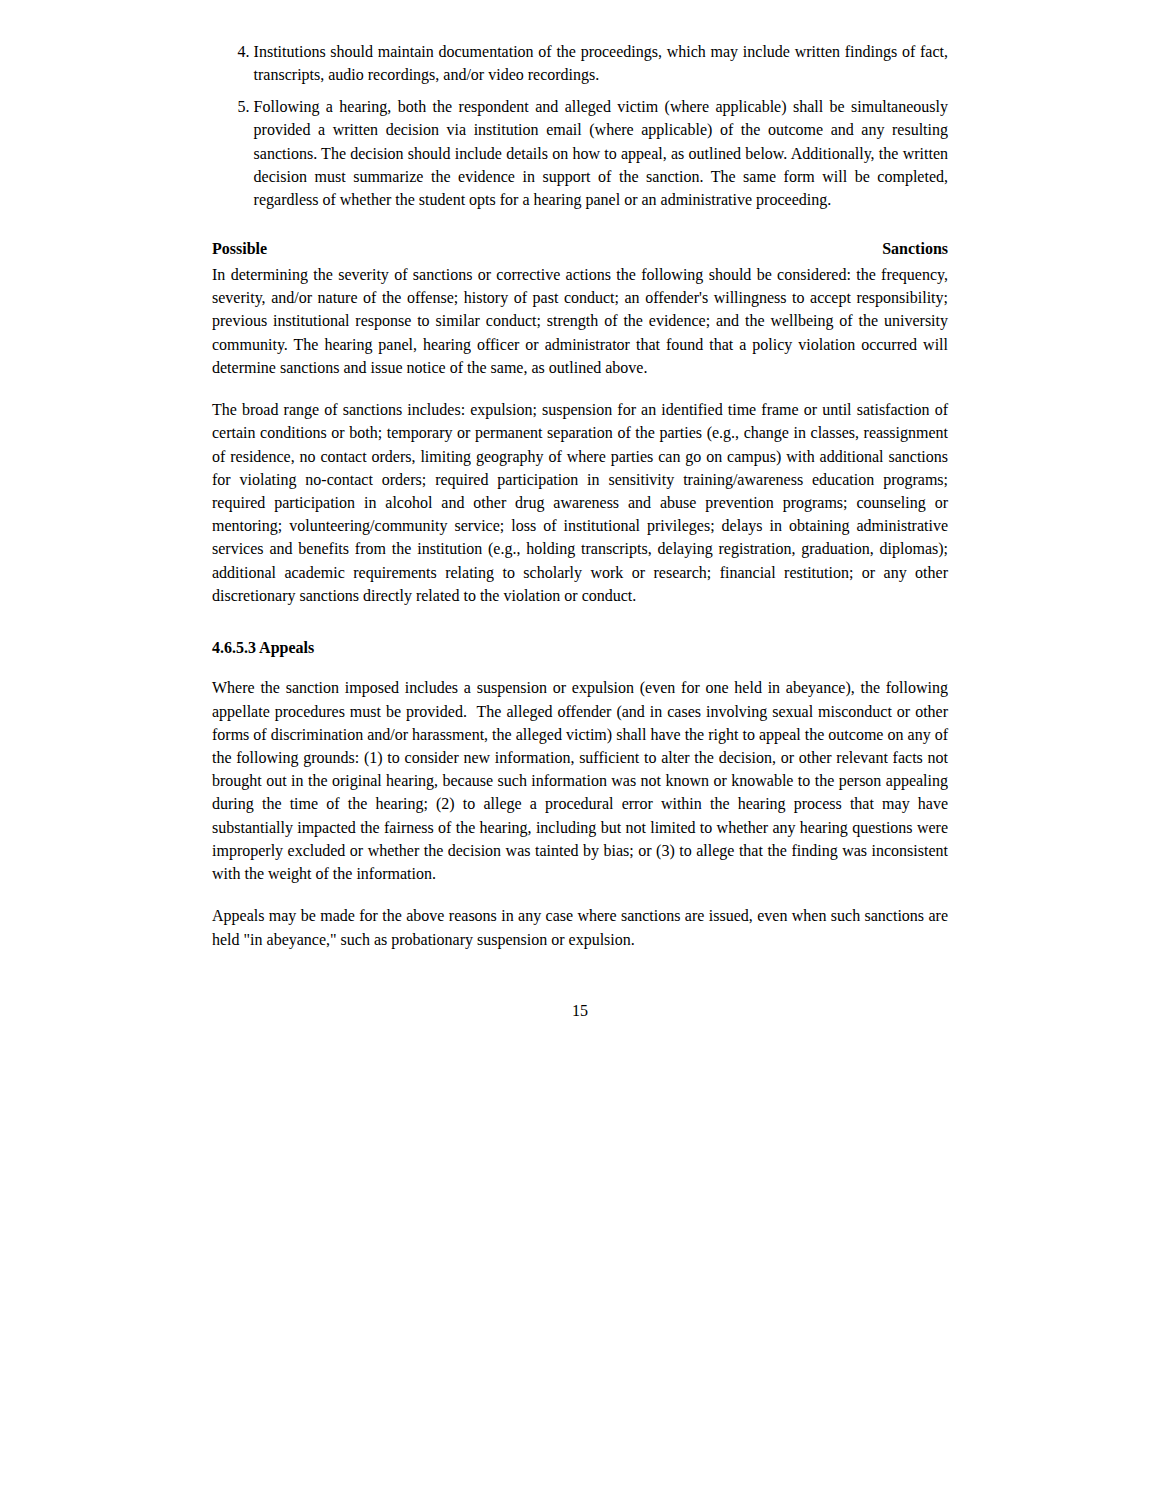Institutions should maintain documentation of the proceedings, which may include written findings of fact, transcripts, audio recordings, and/or video recordings.
Following a hearing, both the respondent and alleged victim (where applicable) shall be simultaneously provided a written decision via institution email (where applicable) of the outcome and any resulting sanctions. The decision should include details on how to appeal, as outlined below. Additionally, the written decision must summarize the evidence in support of the sanction. The same form will be completed, regardless of whether the student opts for a hearing panel or an administrative proceeding.
Possible Sanctions
In determining the severity of sanctions or corrective actions the following should be considered: the frequency, severity, and/or nature of the offense; history of past conduct; an offender's willingness to accept responsibility; previous institutional response to similar conduct; strength of the evidence; and the wellbeing of the university community. The hearing panel, hearing officer or administrator that found that a policy violation occurred will determine sanctions and issue notice of the same, as outlined above.
The broad range of sanctions includes: expulsion; suspension for an identified time frame or until satisfaction of certain conditions or both; temporary or permanent separation of the parties (e.g., change in classes, reassignment of residence, no contact orders, limiting geography of where parties can go on campus) with additional sanctions for violating no-contact orders; required participation in sensitivity training/awareness education programs; required participation in alcohol and other drug awareness and abuse prevention programs; counseling or mentoring; volunteering/community service; loss of institutional privileges; delays in obtaining administrative services and benefits from the institution (e.g., holding transcripts, delaying registration, graduation, diplomas); additional academic requirements relating to scholarly work or research; financial restitution; or any other discretionary sanctions directly related to the violation or conduct.
4.6.5.3 Appeals
Where the sanction imposed includes a suspension or expulsion (even for one held in abeyance), the following appellate procedures must be provided. The alleged offender (and in cases involving sexual misconduct or other forms of discrimination and/or harassment, the alleged victim) shall have the right to appeal the outcome on any of the following grounds: (1) to consider new information, sufficient to alter the decision, or other relevant facts not brought out in the original hearing, because such information was not known or knowable to the person appealing during the time of the hearing; (2) to allege a procedural error within the hearing process that may have substantially impacted the fairness of the hearing, including but not limited to whether any hearing questions were improperly excluded or whether the decision was tainted by bias; or (3) to allege that the finding was inconsistent with the weight of the information.
Appeals may be made for the above reasons in any case where sanctions are issued, even when such sanctions are held "in abeyance," such as probationary suspension or expulsion.
15